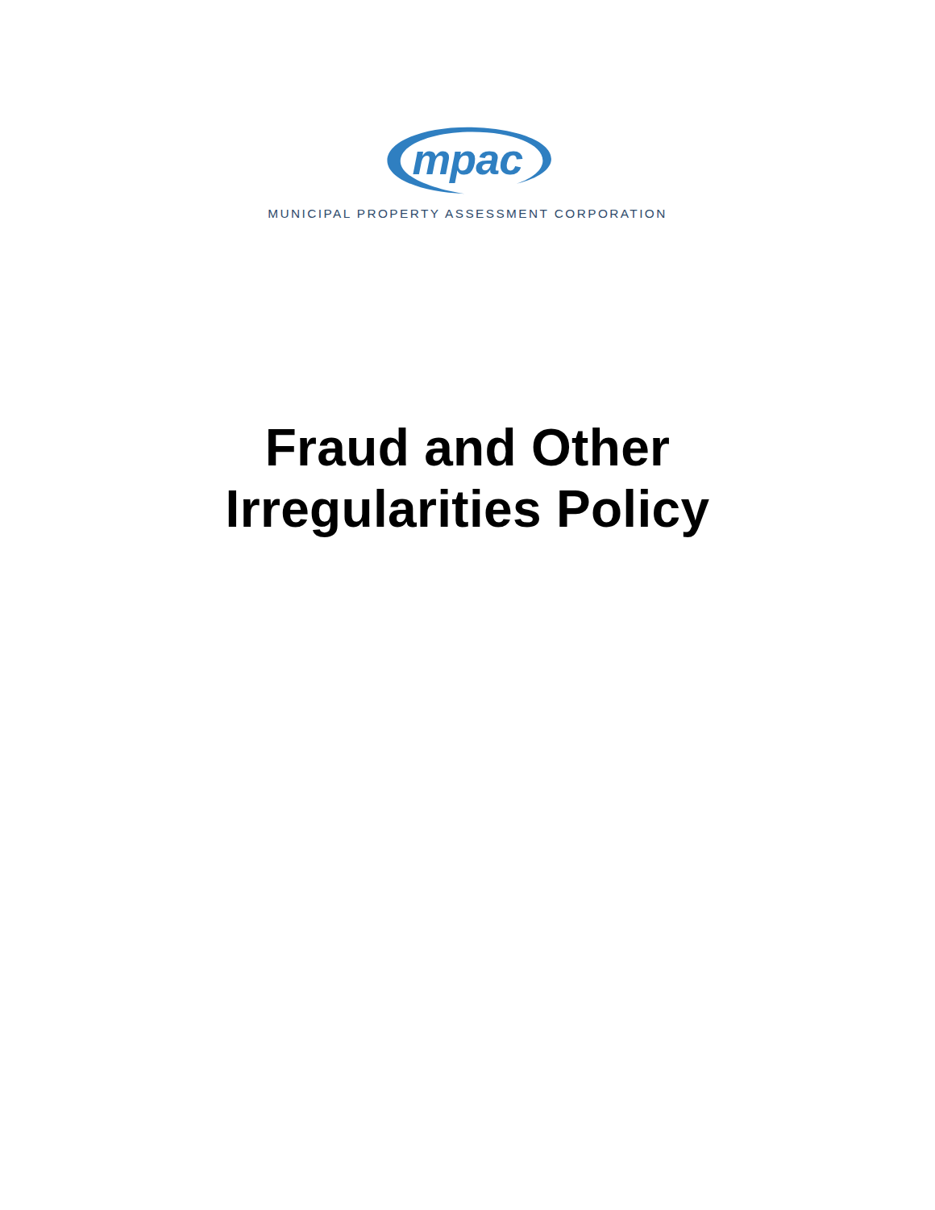mpac
MUNICIPAL PROPERTY ASSESSMENT CORPORATION
Fraud and Other Irregularities Policy